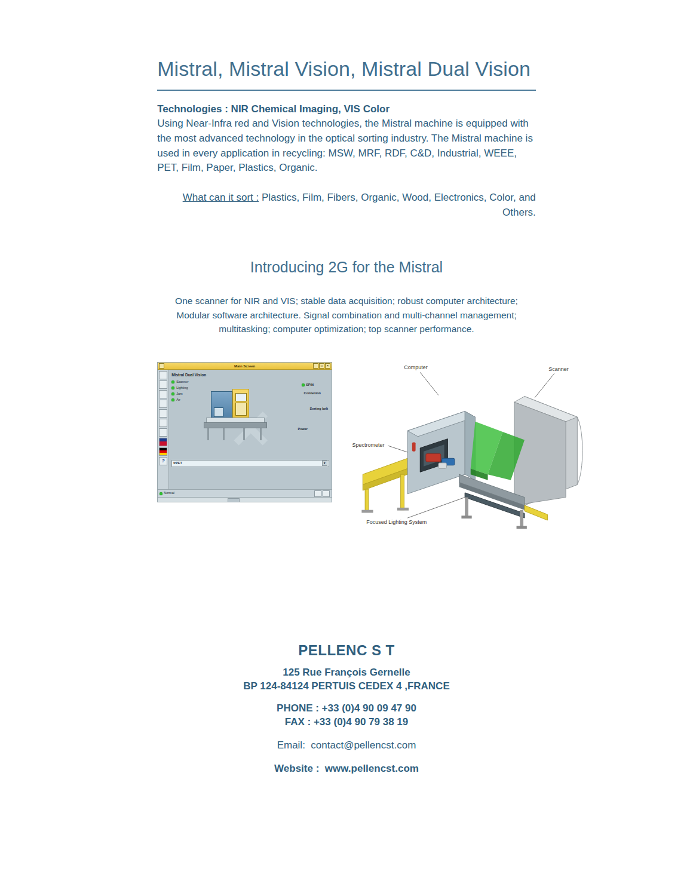Mistral, Mistral Vision, Mistral Dual Vision
Technologies : NIR Chemical Imaging, VIS Color
Using Near-Infra red and Vision technologies, the Mistral machine is equipped with the most advanced technology in the optical sorting industry. The Mistral machine is used in every application in recycling: MSW, MRF, RDF, C&D, Industrial, WEEE, PET, Film, Paper, Plastics, Organic.
What can it sort : Plastics, Film, Fibers, Organic, Wood, Electronics, Color, and Others.
Introducing 2G for the Mistral
One scanner for NIR and VIS; stable data acquisition; robust computer architecture; Modular software architecture. Signal combination and multi-channel management; multitasking; computer optimization; top scanner performance.
Main Screen _□×
?
✕
Mistral Dual Vision
Scanner Lighting Jam Air
SPIN
Connexion
Sorting belt
Power
trPET▾
Normal
Computer Scanner Spectrometer Focused Lighting System
PELLENC S T
125 Rue François Gernelle
BP 124-84124 PERTUIS CEDEX 4 ,FRANCE
PHONE : +33 (0)4 90 09 47 90
FAX : +33 (0)4 90 79 38 19
Email: contact@pellencst.com
Website : www.pellencst.com